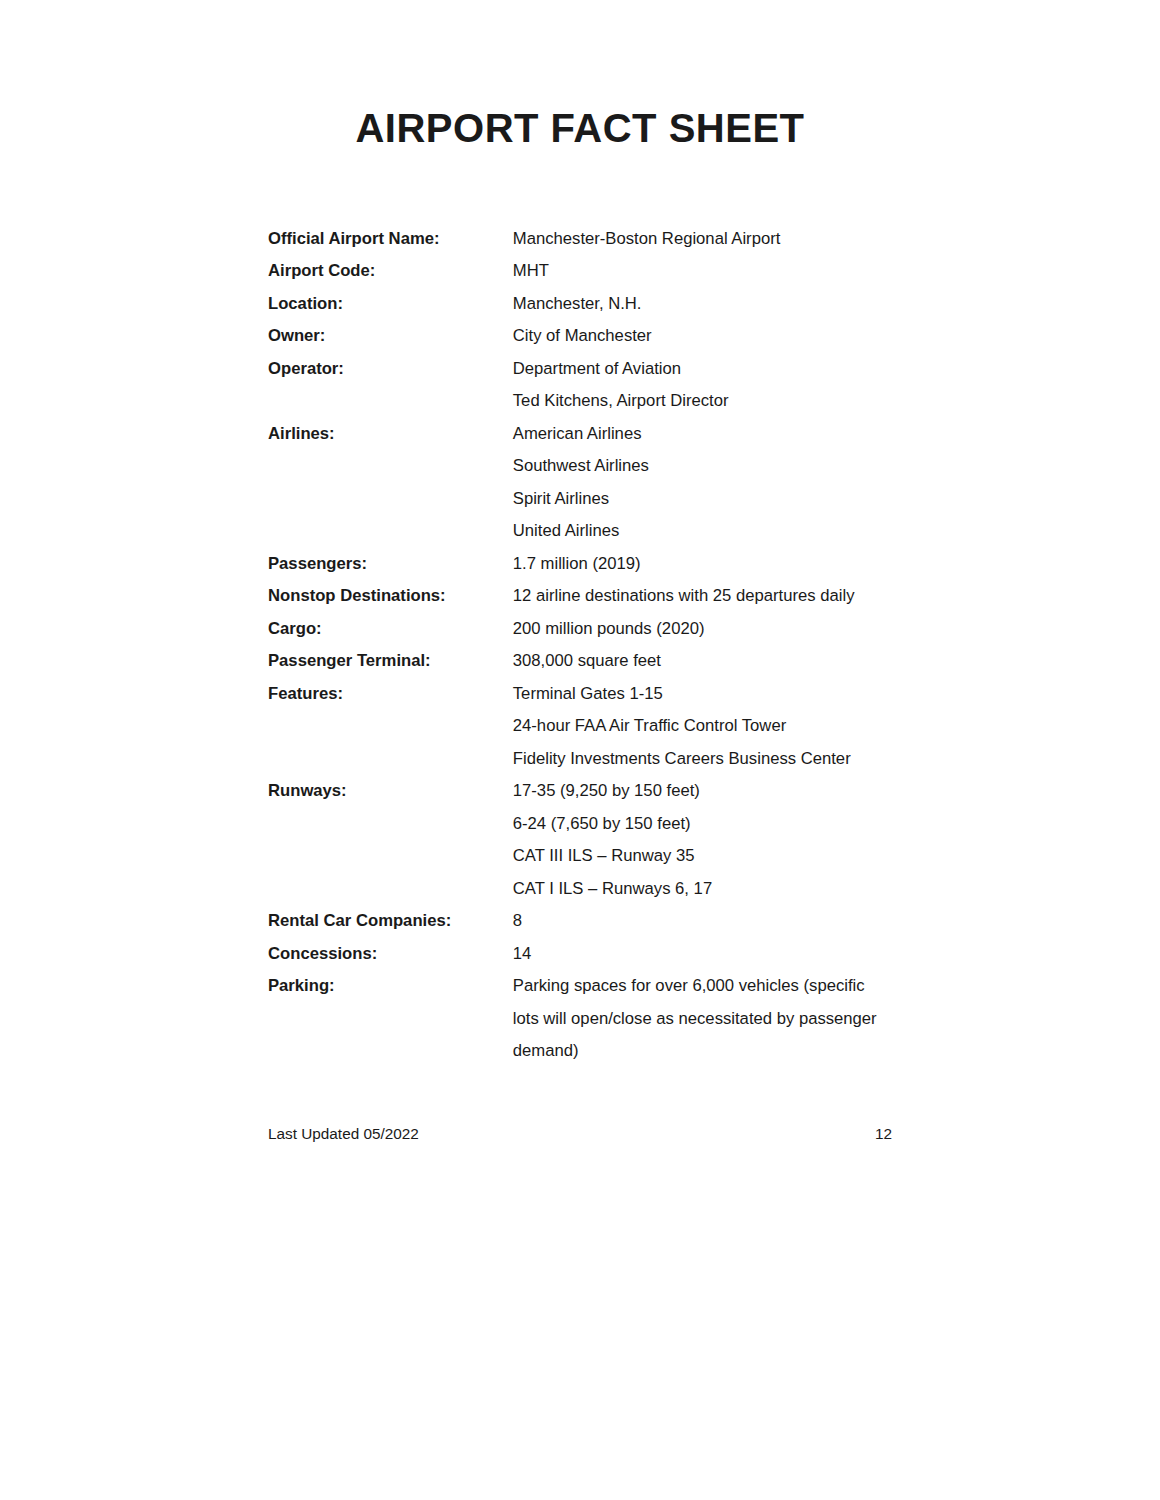AIRPORT FACT SHEET
| Official Airport Name: | Manchester-Boston Regional Airport |
| Airport Code: | MHT |
| Location: | Manchester, N.H. |
| Owner: | City of Manchester |
| Operator: | Department of Aviation |
| | Ted Kitchens, Airport Director |
| Airlines: | American Airlines |
| | Southwest Airlines |
| | Spirit Airlines |
| | United Airlines |
| Passengers: | 1.7 million (2019) |
| Nonstop Destinations: | 12 airline destinations with 25 departures daily |
| Cargo: | 200 million pounds (2020) |
| Passenger Terminal: | 308,000 square feet |
| Features: | Terminal Gates 1-15 |
| | 24-hour FAA Air Traffic Control Tower |
| | Fidelity Investments Careers Business Center |
| Runways: | 17-35 (9,250 by 150 feet) |
| | 6-24 (7,650 by 150 feet) |
| | CAT III ILS – Runway 35 |
| | CAT I ILS – Runways 6, 17 |
| Rental Car Companies: | 8 |
| Concessions: | 14 |
| Parking: | Parking spaces for over 6,000 vehicles (specific lots will open/close as necessitated by passenger demand) |
Last Updated 05/2022 12